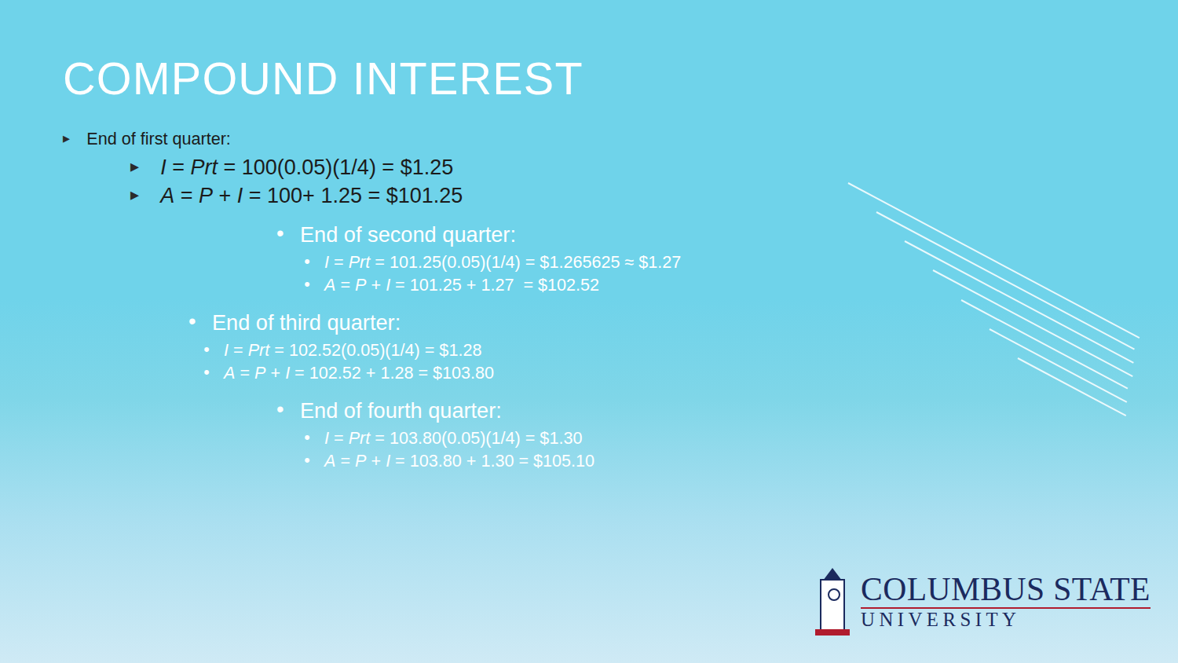Compound Interest
End of first quarter:
I = Prt = 100(0.05)(1/4) = $1.25
A = P + I = 100+ 1.25 = $101.25
End of second quarter:
I = Prt = 101.25(0.05)(1/4) = $1.265625 ≈ $1.27
A = P + I = 101.25 + 1.27 = $102.52
End of third quarter:
I = Prt = 102.52(0.05)(1/4) = $1.28
A = P + I = 102.52 + 1.28 = $103.80
End of fourth quarter:
I = Prt = 103.80(0.05)(1/4) = $1.30
A = P + I = 103.80 + 1.30 = $105.10
Columbus State
University